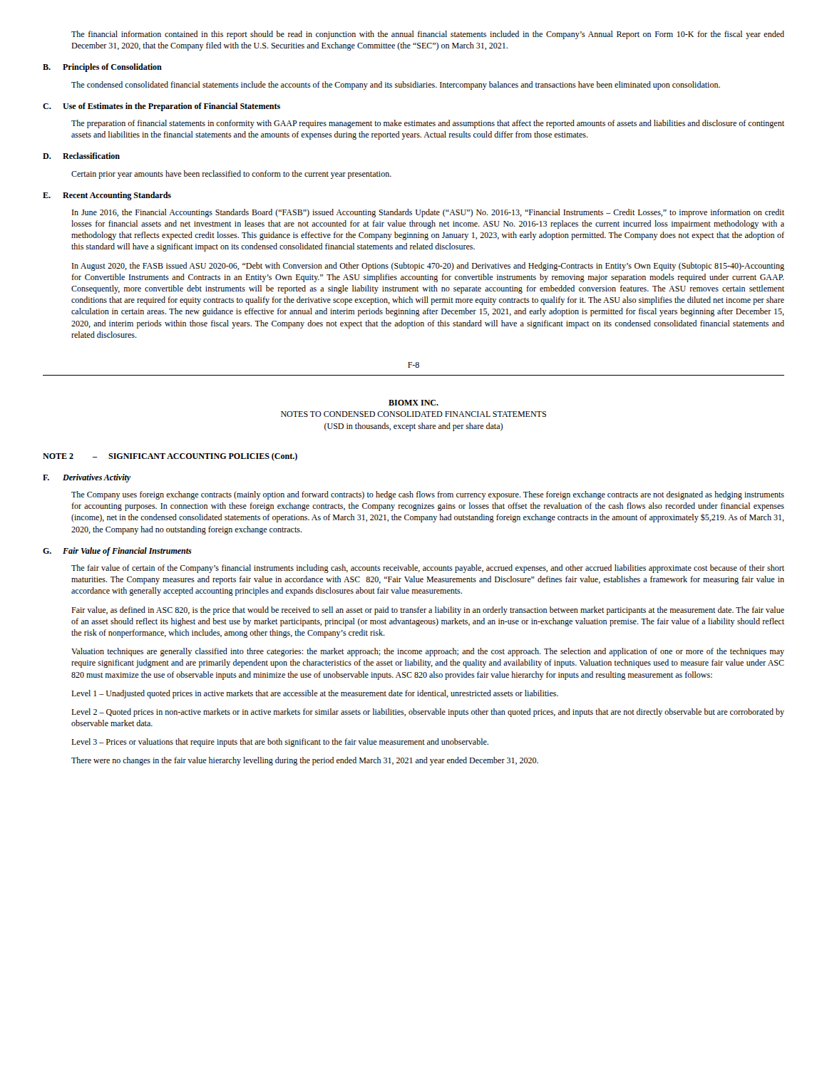The financial information contained in this report should be read in conjunction with the annual financial statements included in the Company’s Annual Report on Form 10-K for the fiscal year ended December 31, 2020, that the Company filed with the U.S. Securities and Exchange Committee (the “SEC”) on March 31, 2021.
B. Principles of Consolidation
The condensed consolidated financial statements include the accounts of the Company and its subsidiaries. Intercompany balances and transactions have been eliminated upon consolidation.
C. Use of Estimates in the Preparation of Financial Statements
The preparation of financial statements in conformity with GAAP requires management to make estimates and assumptions that affect the reported amounts of assets and liabilities and disclosure of contingent assets and liabilities in the financial statements and the amounts of expenses during the reported years. Actual results could differ from those estimates.
D. Reclassification
Certain prior year amounts have been reclassified to conform to the current year presentation.
E. Recent Accounting Standards
In June 2016, the Financial Accountings Standards Board (“FASB”) issued Accounting Standards Update (“ASU”) No. 2016-13, “Financial Instruments – Credit Losses,” to improve information on credit losses for financial assets and net investment in leases that are not accounted for at fair value through net income. ASU No. 2016-13 replaces the current incurred loss impairment methodology with a methodology that reflects expected credit losses. This guidance is effective for the Company beginning on January 1, 2023, with early adoption permitted. The Company does not expect that the adoption of this standard will have a significant impact on its condensed consolidated financial statements and related disclosures.
In August 2020, the FASB issued ASU 2020-06, “Debt with Conversion and Other Options (Subtopic 470-20) and Derivatives and Hedging-Contracts in Entity’s Own Equity (Subtopic 815-40)-Accounting for Convertible Instruments and Contracts in an Entity’s Own Equity.” The ASU simplifies accounting for convertible instruments by removing major separation models required under current GAAP. Consequently, more convertible debt instruments will be reported as a single liability instrument with no separate accounting for embedded conversion features. The ASU removes certain settlement conditions that are required for equity contracts to qualify for the derivative scope exception, which will permit more equity contracts to qualify for it. The ASU also simplifies the diluted net income per share calculation in certain areas. The new guidance is effective for annual and interim periods beginning after December 15, 2021, and early adoption is permitted for fiscal years beginning after December 15, 2020, and interim periods within those fiscal years. The Company does not expect that the adoption of this standard will have a significant impact on its condensed consolidated financial statements and related disclosures.
F-8
BIOMX INC.
NOTES TO CONDENSED CONSOLIDATED FINANCIAL STATEMENTS
(USD in thousands, except share and per share data)
NOTE 2 – SIGNIFICANT ACCOUNTING POLICIES (Cont.)
F. Derivatives Activity
The Company uses foreign exchange contracts (mainly option and forward contracts) to hedge cash flows from currency exposure. These foreign exchange contracts are not designated as hedging instruments for accounting purposes. In connection with these foreign exchange contracts, the Company recognizes gains or losses that offset the revaluation of the cash flows also recorded under financial expenses (income), net in the condensed consolidated statements of operations. As of March 31, 2021, the Company had outstanding foreign exchange contracts in the amount of approximately $5,219. As of March 31, 2020, the Company had no outstanding foreign exchange contracts.
G. Fair Value of Financial Instruments
The fair value of certain of the Company’s financial instruments including cash, accounts receivable, accounts payable, accrued expenses, and other accrued liabilities approximate cost because of their short maturities. The Company measures and reports fair value in accordance with ASC 820, “Fair Value Measurements and Disclosure” defines fair value, establishes a framework for measuring fair value in accordance with generally accepted accounting principles and expands disclosures about fair value measurements.
Fair value, as defined in ASC 820, is the price that would be received to sell an asset or paid to transfer a liability in an orderly transaction between market participants at the measurement date. The fair value of an asset should reflect its highest and best use by market participants, principal (or most advantageous) markets, and an in-use or in-exchange valuation premise. The fair value of a liability should reflect the risk of nonperformance, which includes, among other things, the Company’s credit risk.
Valuation techniques are generally classified into three categories: the market approach; the income approach; and the cost approach. The selection and application of one or more of the techniques may require significant judgment and are primarily dependent upon the characteristics of the asset or liability, and the quality and availability of inputs. Valuation techniques used to measure fair value under ASC 820 must maximize the use of observable inputs and minimize the use of unobservable inputs. ASC 820 also provides fair value hierarchy for inputs and resulting measurement as follows:
Level 1 – Unadjusted quoted prices in active markets that are accessible at the measurement date for identical, unrestricted assets or liabilities.
Level 2 – Quoted prices in non-active markets or in active markets for similar assets or liabilities, observable inputs other than quoted prices, and inputs that are not directly observable but are corroborated by observable market data.
Level 3 – Prices or valuations that require inputs that are both significant to the fair value measurement and unobservable.
There were no changes in the fair value hierarchy levelling during the period ended March 31, 2021 and year ended December 31, 2020.